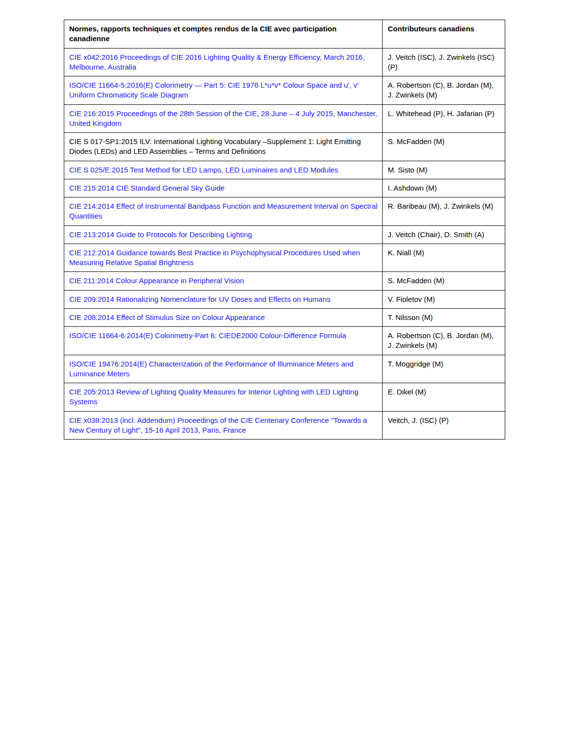| Normes, rapports techniques et comptes rendus de la CIE avec participation canadienne | Contributeurs canadiens |
| --- | --- |
| CIE x042:2016 Proceedings of CIE 2016 Lighting Quality & Energy Efficiency, March 2016, Melbourne, Australia | J. Veitch (ISC), J. Zwinkels (ISC) (P) |
| ISO/CIE 11664-5:2016(E) Colorimetry — Part 5: CIE 1976 L*u*v* Colour Space and u', v' Uniform Chromaticity Scale Diagram | A. Robertson (C), B. Jordan (M), J. Zwinkels (M) |
| CIE 216:2015 Proceedings of the 28th Session of the CIE, 28 June – 4 July 2015, Manchester, United Kingdom | L. Whitehead (P), H. Jafarian (P) |
| CIE S 017-SP1:2015 ILV: International Lighting Vocabulary –Supplement 1: Light Emitting Diodes (LEDs) and LED Assemblies – Terms and Definitions | S. McFadden (M) |
| CIE S 025/E:2015 Test Method for LED Lamps, LED Luminaires and LED Modules | M. Sisto (M) |
| CIE 215:2014 CIE Standard General Sky Guide | I. Ashdown (M) |
| CIE 214:2014 Effect of Instrumental Bandpass Function and Measurement Interval on Spectral Quantities | R. Baribeau (M), J. Zwinkels (M) |
| CIE 213:2014 Guide to Protocols for Describing Lighting | J. Veitch (Chair), D. Smith (A) |
| CIE 212:2014 Guidance towards Best Practice in Psychophysical Procedures Used when Measuring Relative Spatial Brightness | K. Niall (M) |
| CIE 211:2014 Colour Appearance in Peripheral Vision | S. McFadden (M) |
| CIE 209:2014 Rationalizing Nomenclature for UV Doses and Effects on Humans | V. Fioletov (M) |
| CIE 208:2014 Effect of Stimulus Size on Colour Appearance | T. Nilsson (M) |
| ISO/CIE 11664-6:2014(E) Colorimetry-Part 6: CIEDE2000 Colour-Difference Formula | A. Robertson (C), B. Jordan (M), J. Zwinkels (M) |
| ISO/CIE 19476:2014(E) Characterization of the Performance of Illuminance Meters and Luminance Meters | T. Moggridge (M) |
| CIE 205:2013 Review of Lighting Quality Measures for Interior Lighting with LED Lighting Systems | E. Dikel (M) |
| CIE x038:2013 (incl. Addendum) Proceedings of the CIE Centenary Conference "Towards a New Century of Light", 15-16 April 2013, Paris, France | Veitch, J. (ISC) (P) |